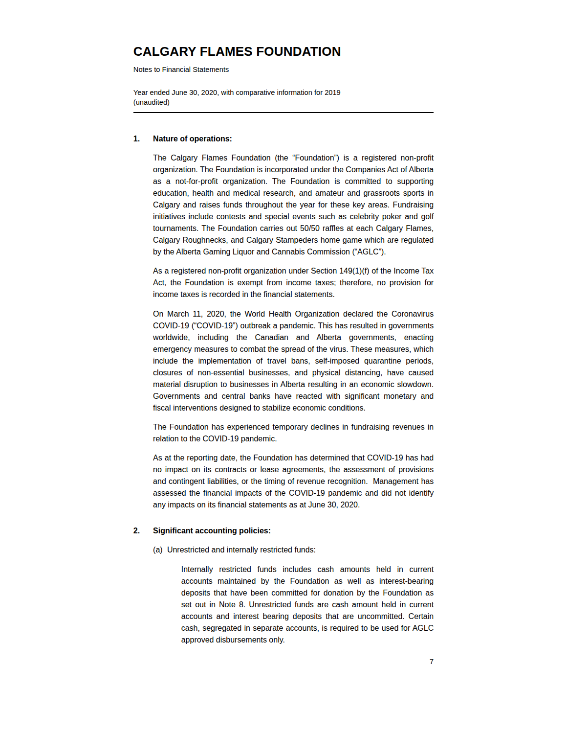CALGARY FLAMES FOUNDATION
Notes to Financial Statements
Year ended June 30, 2020, with comparative information for 2019
(unaudited)
1.
Nature of operations:
The Calgary Flames Foundation (the “Foundation”) is a registered non-profit organization. The Foundation is incorporated under the Companies Act of Alberta as a not-for-profit organization. The Foundation is committed to supporting education, health and medical research, and amateur and grassroots sports in Calgary and raises funds throughout the year for these key areas. Fundraising initiatives include contests and special events such as celebrity poker and golf tournaments. The Foundation carries out 50/50 raffles at each Calgary Flames, Calgary Roughnecks, and Calgary Stampeders home game which are regulated by the Alberta Gaming Liquor and Cannabis Commission (“AGLC”).
As a registered non-profit organization under Section 149(1)(f) of the Income Tax Act, the Foundation is exempt from income taxes; therefore, no provision for income taxes is recorded in the financial statements.
On March 11, 2020, the World Health Organization declared the Coronavirus COVID-19 (“COVID-19”) outbreak a pandemic. This has resulted in governments worldwide, including the Canadian and Alberta governments, enacting emergency measures to combat the spread of the virus. These measures, which include the implementation of travel bans, self-imposed quarantine periods, closures of non-essential businesses, and physical distancing, have caused material disruption to businesses in Alberta resulting in an economic slowdown. Governments and central banks have reacted with significant monetary and fiscal interventions designed to stabilize economic conditions.
The Foundation has experienced temporary declines in fundraising revenues in relation to the COVID-19 pandemic.
As at the reporting date, the Foundation has determined that COVID-19 has had no impact on its contracts or lease agreements, the assessment of provisions and contingent liabilities, or the timing of revenue recognition. Management has assessed the financial impacts of the COVID-19 pandemic and did not identify any impacts on its financial statements as at June 30, 2020.
2.
Significant accounting policies:
(a) Unrestricted and internally restricted funds:
Internally restricted funds includes cash amounts held in current accounts maintained by the Foundation as well as interest-bearing deposits that have been committed for donation by the Foundation as set out in Note 8. Unrestricted funds are cash amount held in current accounts and interest bearing deposits that are uncommitted. Certain cash, segregated in separate accounts, is required to be used for AGLC approved disbursements only.
7